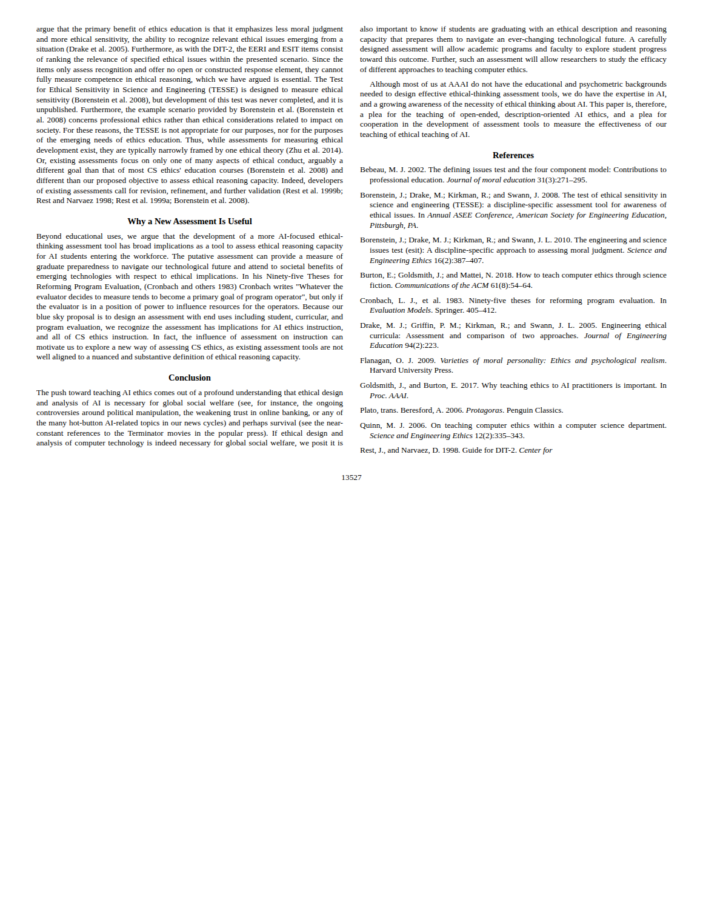argue that the primary benefit of ethics education is that it emphasizes less moral judgment and more ethical sensitivity, the ability to recognize relevant ethical issues emerging from a situation (Drake et al. 2005). Furthermore, as with the DIT-2, the EERI and ESIT items consist of ranking the relevance of specified ethical issues within the presented scenario. Since the items only assess recognition and offer no open or constructed response element, they cannot fully measure competence in ethical reasoning, which we have argued is essential. The Test for Ethical Sensitivity in Science and Engineering (TESSE) is designed to measure ethical sensitivity (Borenstein et al. 2008), but development of this test was never completed, and it is unpublished. Furthermore, the example scenario provided by Borenstein et al. (Borenstein et al. 2008) concerns professional ethics rather than ethical considerations related to impact on society. For these reasons, the TESSE is not appropriate for our purposes, nor for the purposes of the emerging needs of ethics education. Thus, while assessments for measuring ethical development exist, they are typically narrowly framed by one ethical theory (Zhu et al. 2014). Or, existing assessments focus on only one of many aspects of ethical conduct, arguably a different goal than that of most CS ethics' education courses (Borenstein et al. 2008) and different than our proposed objective to assess ethical reasoning capacity. Indeed, developers of existing assessments call for revision, refinement, and further validation (Rest et al. 1999b; Rest and Narvaez 1998; Rest et al. 1999a; Borenstein et al. 2008).
Why a New Assessment Is Useful
Beyond educational uses, we argue that the development of a more AI-focused ethical-thinking assessment tool has broad implications as a tool to assess ethical reasoning capacity for AI students entering the workforce. The putative assessment can provide a measure of graduate preparedness to navigate our technological future and attend to societal benefits of emerging technologies with respect to ethical implications. In his Ninety-five Theses for Reforming Program Evaluation, (Cronbach and others 1983) Cronbach writes "Whatever the evaluator decides to measure tends to become a primary goal of program operator", but only if the evaluator is in a position of power to influence resources for the operators. Because our blue sky proposal is to design an assessment with end uses including student, curricular, and program evaluation, we recognize the assessment has implications for AI ethics instruction, and all of CS ethics instruction. In fact, the influence of assessment on instruction can motivate us to explore a new way of assessing CS ethics, as existing assessment tools are not well aligned to a nuanced and substantive definition of ethical reasoning capacity.
Conclusion
The push toward teaching AI ethics comes out of a profound understanding that ethical design and analysis of AI is necessary for global social welfare (see, for instance, the ongoing controversies around political manipulation, the weakening trust in online banking, or any of the many hot-button AI-related topics in our news cycles) and perhaps survival (see the near-constant references to the Terminator movies in the popular press). If ethical design and analysis of computer technology is indeed necessary for global social welfare, we posit it is also important to know if students are graduating with an ethical description and reasoning capacity that prepares them to navigate an ever-changing technological future. A carefully designed assessment will allow academic programs and faculty to explore student progress toward this outcome. Further, such an assessment will allow researchers to study the efficacy of different approaches to teaching computer ethics.
Although most of us at AAAI do not have the educational and psychometric backgrounds needed to design effective ethical-thinking assessment tools, we do have the expertise in AI, and a growing awareness of the necessity of ethical thinking about AI. This paper is, therefore, a plea for the teaching of open-ended, description-oriented AI ethics, and a plea for cooperation in the development of assessment tools to measure the effectiveness of our teaching of ethical teaching of AI.
References
Bebeau, M. J. 2002. The defining issues test and the four component model: Contributions to professional education. Journal of moral education 31(3):271–295.
Borenstein, J.; Drake, M.; Kirkman, R.; and Swann, J. 2008. The test of ethical sensitivity in science and engineering (TESSE): a discipline-specific assessment tool for awareness of ethical issues. In Annual ASEE Conference, American Society for Engineering Education, Pittsburgh, PA.
Borenstein, J.; Drake, M. J.; Kirkman, R.; and Swann, J. L. 2010. The engineering and science issues test (esit): A discipline-specific approach to assessing moral judgment. Science and Engineering Ethics 16(2):387–407.
Burton, E.; Goldsmith, J.; and Mattei, N. 2018. How to teach computer ethics through science fiction. Communications of the ACM 61(8):54–64.
Cronbach, L. J., et al. 1983. Ninety-five theses for reforming program evaluation. In Evaluation Models. Springer. 405–412.
Drake, M. J.; Griffin, P. M.; Kirkman, R.; and Swann, J. L. 2005. Engineering ethical curricula: Assessment and comparison of two approaches. Journal of Engineering Education 94(2):223.
Flanagan, O. J. 2009. Varieties of moral personality: Ethics and psychological realism. Harvard University Press.
Goldsmith, J., and Burton, E. 2017. Why teaching ethics to AI practitioners is important. In Proc. AAAI.
Plato, trans. Beresford, A. 2006. Protagoras. Penguin Classics.
Quinn, M. J. 2006. On teaching computer ethics within a computer science department. Science and Engineering Ethics 12(2):335–343.
Rest, J., and Narvaez, D. 1998. Guide for DIT-2. Center for
13527